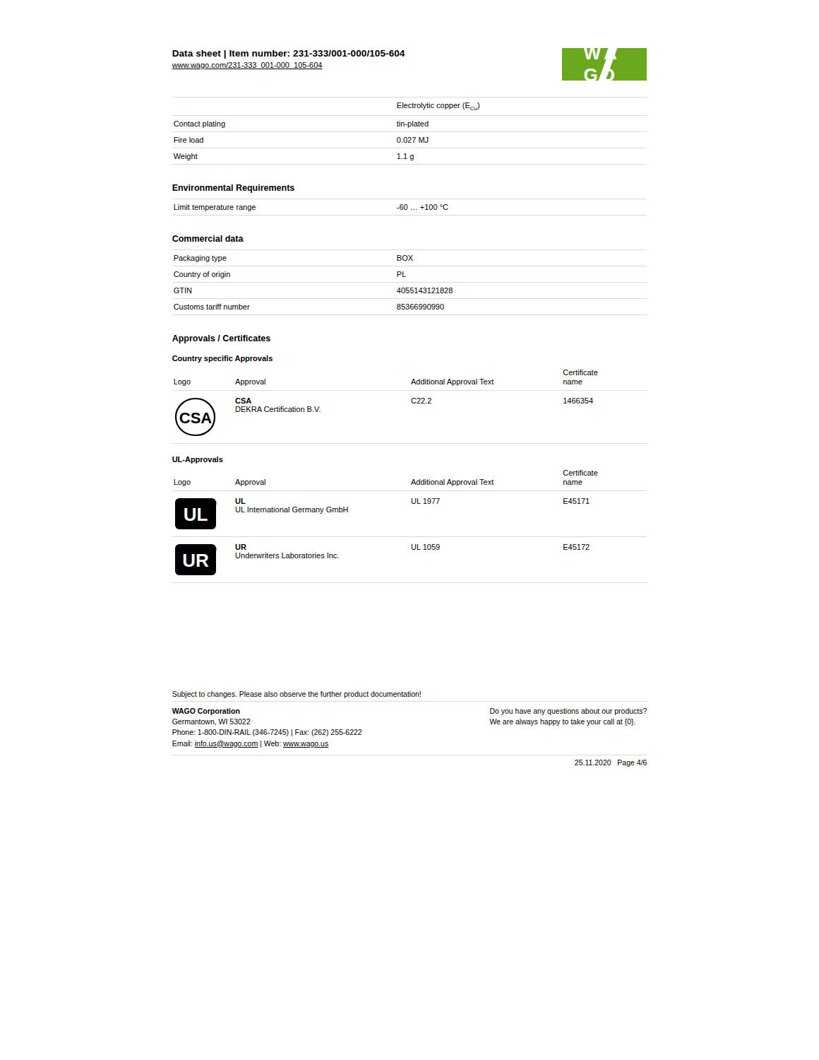Data sheet | Item number: 231-333/001-000/105-604
www.wago.com/231-333_001-000_105-604
W A G O
| | Electrolytic copper (E Cu ) |
| Contact plating | tin-plated |
| Fire load | 0.027 MJ |
| Weight | 1.1 g |
Environmental Requirements
| Limit temperature range | -60 … +100 °C |
Commercial data
| Packaging type | BOX |
| Country of origin | PL |
| GTIN | 4055143121828 |
| Customs tariff number | 85366990990 |
Approvals / Certificates
Country specific Approvals
| Logo | Approval | Additional Approval Text | Certificate name |
| --- | --- | --- | --- |
| CSA | CSA DEKRA Certification B.V. | C22.2 | 1466354 |
UL-Approvals
| Logo | Approval | Additional Approval Text | Certificate name |
| --- | --- | --- | --- |
| UL ® | UL UL International Germany GmbH | UL 1977 | E45171 |
| UR ® | UR Underwriters Laboratories Inc. | UL 1059 | E45172 |
Subject to changes. Please also observe the further product documentation!
WAGO Corporation
Germantown, WI 53022
Phone: 1-800-DIN-RAIL (346-7245) | Fax: (262) 255-6222
Email: info.us@wago.com | Web: www.wago.us
Do you have any questions about our products?
We are always happy to take your call at {0}.
25.11.2020 Page 4/6